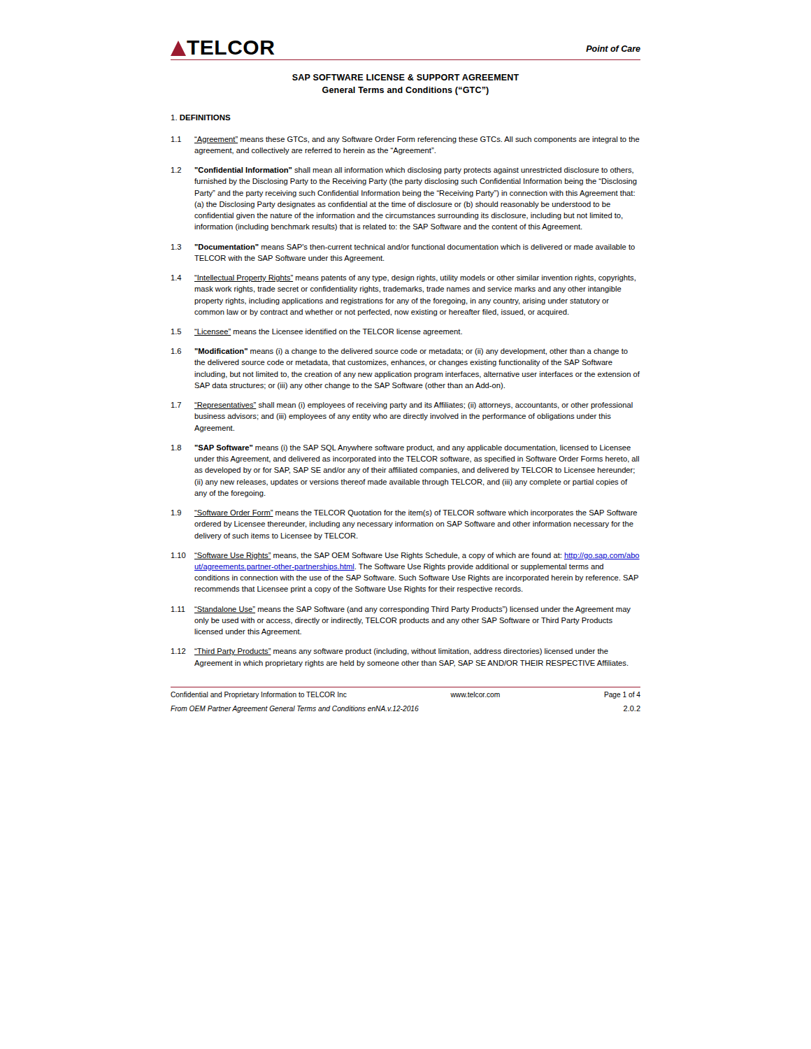TELCOR
Point of Care
SAP SOFTWARE LICENSE & SUPPORT AGREEMENT
General Terms and Conditions (“GTC”)
1. DEFINITIONS
1.1
“Agreement” means these GTCs, and any Software Order Form referencing these GTCs. All such components are integral to the agreement, and collectively are referred to herein as the “Agreement”.
1.2
"Confidential Information" shall mean all information which disclosing party protects against unrestricted disclosure to others, furnished by the Disclosing Party to the Receiving Party (the party disclosing such Confidential Information being the “Disclosing Party” and the party receiving such Confidential Information being the “Receiving Party”) in connection with this Agreement that: (a) the Disclosing Party designates as confidential at the time of disclosure or (b) should reasonably be understood to be confidential given the nature of the information and the circumstances surrounding its disclosure, including but not limited to, information (including benchmark results) that is related to: the SAP Software and the content of this Agreement.
1.3
"Documentation" means SAP's then-current technical and/or functional documentation which is delivered or made available to TELCOR with the SAP Software under this Agreement.
1.4
“Intellectual Property Rights” means patents of any type, design rights, utility models or other similar invention rights, copyrights, mask work rights, trade secret or confidentiality rights, trademarks, trade names and service marks and any other intangible property rights, including applications and registrations for any of the foregoing, in any country, arising under statutory or common law or by contract and whether or not perfected, now existing or hereafter filed, issued, or acquired.
1.5
“Licensee” means the Licensee identified on the TELCOR license agreement.
1.6
"Modification" means (i) a change to the delivered source code or metadata; or (ii) any development, other than a change to the delivered source code or metadata, that customizes, enhances, or changes existing functionality of the SAP Software including, but not limited to, the creation of any new application program interfaces, alternative user interfaces or the extension of SAP data structures; or (iii) any other change to the SAP Software (other than an Add-on).
1.7
“Representatives” shall mean (i) employees of receiving party and its Affiliates; (ii) attorneys, accountants, or other professional business advisors; and (iii) employees of any entity who are directly involved in the performance of obligations under this Agreement.
1.8
"SAP Software" means (i) the SAP SQL Anywhere software product, and any applicable documentation, licensed to Licensee under this Agreement, and delivered as incorporated into the TELCOR software, as specified in Software Order Forms hereto, all as developed by or for SAP, SAP SE and/or any of their affiliated companies, and delivered by TELCOR to Licensee hereunder; (ii) any new releases, updates or versions thereof made available through TELCOR, and (iii) any complete or partial copies of any of the foregoing.
1.9
“Software Order Form” means the TELCOR Quotation for the item(s) of TELCOR software which incorporates the SAP Software ordered by Licensee thereunder, including any necessary information on SAP Software and other information necessary for the delivery of such items to Licensee by TELCOR.
1.10
“Software Use Rights” means, the SAP OEM Software Use Rights Schedule, a copy of which are found at: http://go.sap.com/about/agreements.partner-other-partnerships.html. The Software Use Rights provide additional or supplemental terms and conditions in connection with the use of the SAP Software. Such Software Use Rights are incorporated herein by reference. SAP recommends that Licensee print a copy of the Software Use Rights for their respective records.
1.11
“Standalone Use” means the SAP Software (and any corresponding Third Party Products”) licensed under the Agreement may only be used with or access, directly or indirectly, TELCOR products and any other SAP Software or Third Party Products licensed under this Agreement.
1.12
“Third Party Products” means any software product (including, without limitation, address directories) licensed under the Agreement in which proprietary rights are held by someone other than SAP, SAP SE AND/OR THEIR RESPECTIVE Affiliates.
Confidential and Proprietary Information to TELCOR Inc
www.telcor.com
Page 1 of 4
From OEM Partner Agreement General Terms and Conditions enNA.v.12-2016
2.0.2